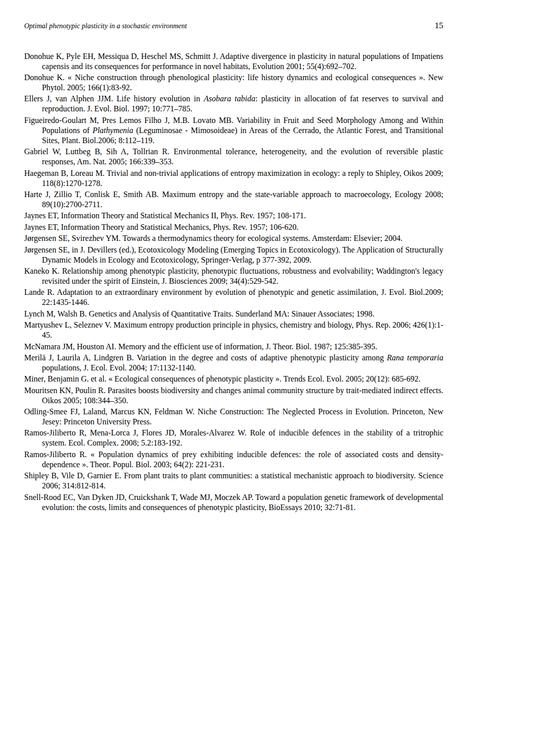Optimal phenotypic plasticity in a stochastic environment 15
Donohue K, Pyle EH, Messiqua D, Heschel MS, Schmitt J. Adaptive divergence in plasticity in natural populations of Impatiens capensis and its consequences for performance in novel habitats, Evolution 2001; 55(4):692–702.
Donohue K. « Niche construction through phenological plasticity: life history dynamics and ecological consequences ». New Phytol. 2005; 166(1):83-92.
Ellers J, van Alphen JJM. Life history evolution in Asobara tabida: plasticity in allocation of fat reserves to survival and reproduction. J. Evol. Biol. 1997; 10:771–785.
Figueiredo-Goulart M, Pres Lemos Filho J, M.B. Lovato MB. Variability in Fruit and Seed Morphology Among and Within Populations of Plathymenia (Leguminosae - Mimosoideae) in Areas of the Cerrado, the Atlantic Forest, and Transitional Sites, Plant. Biol.2006; 8:112–119.
Gabriel W, Luttbeg B, Sih A, Tollrian R. Environmental tolerance, heterogeneity, and the evolution of reversible plastic responses, Am. Nat. 2005; 166:339–353.
Haegeman B, Loreau M. Trivial and non-trivial applications of entropy maximization in ecology: a reply to Shipley, Oikos 2009; 118(8):1270-1278.
Harte J, Zillio T, Conlisk E, Smith AB. Maximum entropy and the state-variable approach to macroecology, Ecology 2008; 89(10):2700-2711.
Jaynes ET, Information Theory and Statistical Mechanics II, Phys. Rev. 1957; 108-171.
Jaynes ET, Information Theory and Statistical Mechanics, Phys. Rev. 1957; 106-620.
Jørgensen SE, Svirezhev YM. Towards a thermodynamics theory for ecological systems. Amsterdam: Elsevier; 2004.
Jørgensen SE, in J. Devillers (ed.), Ecotoxicology Modeling (Emerging Topics in Ecotoxicology). The Application of Structurally Dynamic Models in Ecology and Ecotoxicology, Springer-Verlag, p 377-392, 2009.
Kaneko K. Relationship among phenotypic plasticity, phenotypic fluctuations, robustness and evolvability; Waddington's legacy revisited under the spirit of Einstein, J. Biosciences 2009; 34(4):529-542.
Lande R. Adaptation to an extraordinary environment by evolution of phenotypic and genetic assimilation, J. Evol. Biol.2009; 22:1435-1446.
Lynch M, Walsh B. Genetics and Analysis of Quantitative Traits. Sunderland MA: Sinauer Associates; 1998.
Martyushev L, Seleznev V. Maximum entropy production principle in physics, chemistry and biology, Phys. Rep. 2006; 426(1):1-45.
McNamara JM, Houston AI. Memory and the efficient use of information, J. Theor. Biol. 1987; 125:385-395.
Merilä J, Laurila A, Lindgren B. Variation in the degree and costs of adaptive phenotypic plasticity among Rana temporaria populations, J. Ecol. Evol. 2004; 17:1132-1140.
Miner, Benjamin G. et al. « Ecological consequences of phenotypic plasticity ». Trends Ecol. Evol. 2005; 20(12): 685-692.
Mouritsen KN, Poulin R. Parasites boosts biodiversity and changes animal community structure by trait-mediated indirect effects. Oikos 2005; 108:344–350.
Odling-Smee FJ, Laland, Marcus KN, Feldman W. Niche Construction: The Neglected Process in Evolution. Princeton, New Jesey: Princeton University Press.
Ramos-Jiliberto R, Mena-Lorca J, Flores JD, Morales-Alvarez W. Role of inducible defences in the stability of a tritrophic system. Ecol. Complex. 2008; 5.2:183-192.
Ramos-Jiliberto R. « Population dynamics of prey exhibiting inducible defences: the role of associated costs and density-dependence ». Theor. Popul. Biol. 2003; 64(2): 221-231.
Shipley B, Vile D, Garnier E. From plant traits to plant communities: a statistical mechanistic approach to biodiversity. Science 2006; 314:812-814.
Snell-Rood EC, Van Dyken JD, Cruickshank T, Wade MJ, Moczek AP. Toward a population genetic framework of developmental evolution: the costs, limits and consequences of phenotypic plasticity, BioEssays 2010; 32:71-81.